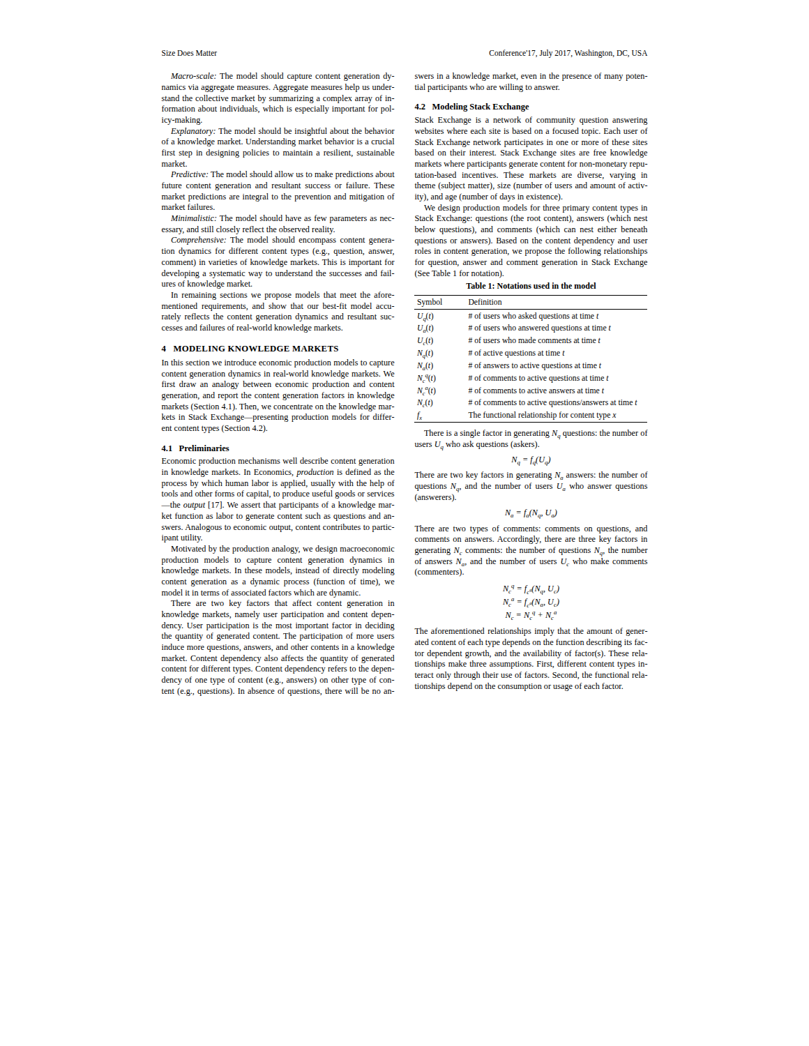Size Does Matter
Conference'17, July 2017, Washington, DC, USA
Macro-scale: The model should capture content generation dynamics via aggregate measures. Aggregate measures help us understand the collective market by summarizing a complex array of information about individuals, which is especially important for policy-making.
Explanatory: The model should be insightful about the behavior of a knowledge market. Understanding market behavior is a crucial first step in designing policies to maintain a resilient, sustainable market.
Predictive: The model should allow us to make predictions about future content generation and resultant success or failure. These market predictions are integral to the prevention and mitigation of market failures.
Minimalistic: The model should have as few parameters as necessary, and still closely reflect the observed reality.
Comprehensive: The model should encompass content generation dynamics for different content types (e.g., question, answer, comment) in varieties of knowledge markets. This is important for developing a systematic way to understand the successes and failures of knowledge market.
In remaining sections we propose models that meet the aforementioned requirements, and show that our best-fit model accurately reflects the content generation dynamics and resultant successes and failures of real-world knowledge markets.
4 Modeling Knowledge Markets
In this section we introduce economic production models to capture content generation dynamics in real-world knowledge markets. We first draw an analogy between economic production and content generation, and report the content generation factors in knowledge markets (Section 4.1). Then, we concentrate on the knowledge markets in Stack Exchange—presenting production models for different content types (Section 4.2).
4.1 Preliminaries
Economic production mechanisms well describe content generation in knowledge markets. In Economics, production is defined as the process by which human labor is applied, usually with the help of tools and other forms of capital, to produce useful goods or services—the output [17]. We assert that participants of a knowledge market function as labor to generate content such as questions and answers. Analogous to economic output, content contributes to participant utility.
Motivated by the production analogy, we design macroeconomic production models to capture content generation dynamics in knowledge markets. In these models, instead of directly modeling content generation as a dynamic process (function of time), we model it in terms of associated factors which are dynamic.
There are two key factors that affect content generation in knowledge markets, namely user participation and content dependency. User participation is the most important factor in deciding the quantity of generated content. The participation of more users induce more questions, answers, and other contents in a knowledge market. Content dependency also affects the quantity of generated content for different types. Content dependency refers to the dependency of one type of content (e.g., answers) on other type of content (e.g., questions). In absence of questions, there will be no answers in a knowledge market, even in the presence of many potential participants who are willing to answer.
4.2 Modeling Stack Exchange
Stack Exchange is a network of community question answering websites where each site is based on a focused topic. Each user of Stack Exchange network participates in one or more of these sites based on their interest. Stack Exchange sites are free knowledge markets where participants generate content for non-monetary reputation-based incentives. These markets are diverse, varying in theme (subject matter), size (number of users and amount of activity), and age (number of days in existence).
We design production models for three primary content types in Stack Exchange: questions (the root content), answers (which nest below questions), and comments (which can nest either beneath questions or answers). Based on the content dependency and user roles in content generation, we propose the following relationships for question, answer and comment generation in Stack Exchange (See Table 1 for notation).
Table 1: Notations used in the model
| Symbol | Definition |
| --- | --- |
| U q ( t ) | # of users who asked questions at time t |
| U a ( t ) | # of users who answered questions at time t |
| U c ( t ) | # of users who made comments at time t |
| N q ( t ) | # of active questions at time t |
| N a ( t ) | # of answers to active questions at time t |
| N c q ( t ) | # of comments to active questions at time t |
| N c a ( t ) | # of comments to active answers at time t |
| N c ( t ) | # of comments to active questions/answers at time t |
| f x | The functional relationship for content type x |
There is a single factor in generating Nq questions: the number of users Uq who ask questions (askers).
Nq = fq(Uq)
There are two key factors in generating Na answers: the number of questions Nq, and the number of users Ua who answer questions (answerers).
Na = fa(Nq, Ua)
There are two types of comments: comments on questions, and comments on answers. Accordingly, there are three key factors in generating Nc comments: the number of questions Nq, the number of answers Na, and the number of users Uc who make comments (commenters).
Ncq = fcq(Nq, Uc)
Nca = fca(Na, Uc)
Nc = Ncq + Nca
The aforementioned relationships imply that the amount of generated content of each type depends on the function describing its factor dependent growth, and the availability of factor(s). These relationships make three assumptions. First, different content types interact only through their use of factors. Second, the functional relationships depend on the consumption or usage of each factor.